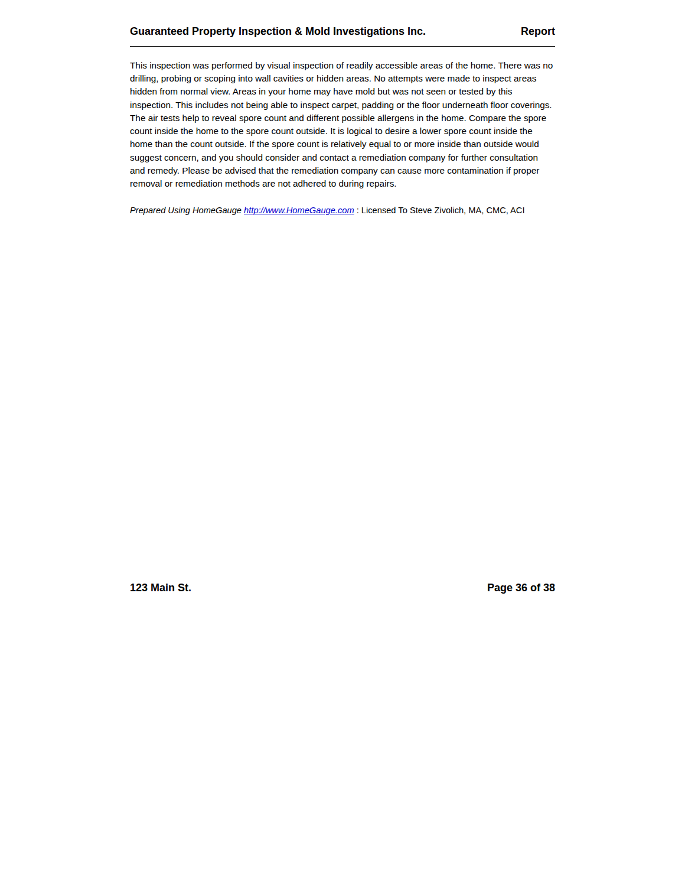Guaranteed Property Inspection & Mold Investigations Inc.
Report
This inspection was performed by visual inspection of readily accessible areas of the home. There was no drilling, probing or scoping into wall cavities or hidden areas. No attempts were made to inspect areas hidden from normal view. Areas in your home may have mold but was not seen or tested by this inspection. This includes not being able to inspect carpet, padding or the floor underneath floor coverings. The air tests help to reveal spore count and different possible allergens in the home. Compare the spore count inside the home to the spore count outside. It is logical to desire a lower spore count inside the home than the count outside. If the spore count is relatively equal to or more inside than outside would suggest concern, and you should consider and contact a remediation company for further consultation and remedy. Please be advised that the remediation company can cause more contamination if proper removal or remediation methods are not adhered to during repairs.
Prepared Using HomeGauge http://www.HomeGauge.com : Licensed To Steve Zivolich, MA, CMC, ACI
123 Main St.
Page 36 of 38